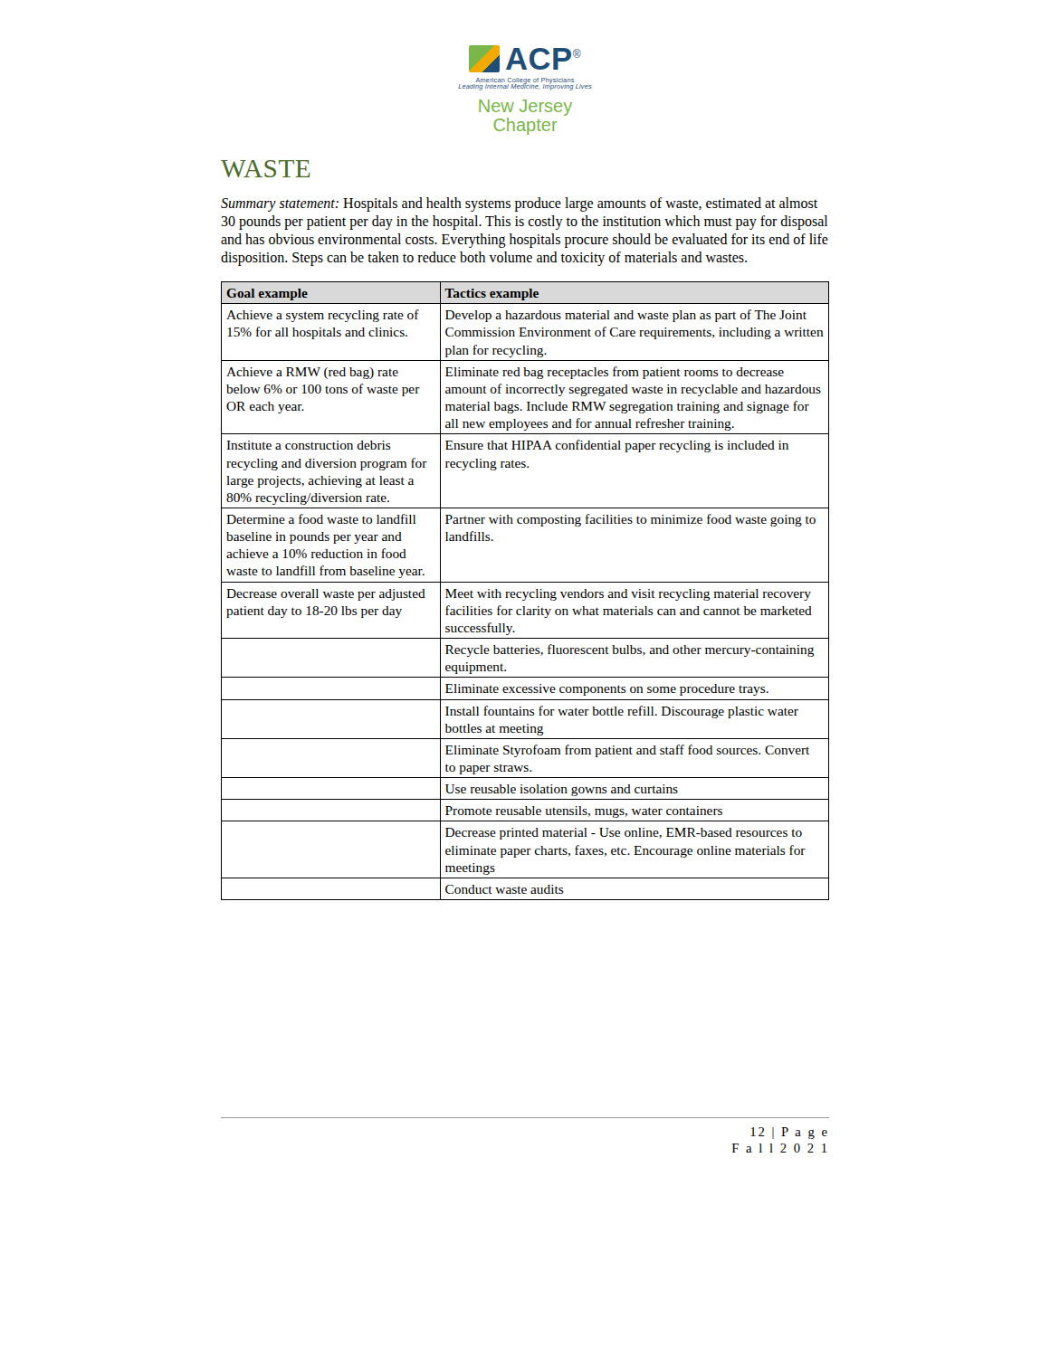ACP®
American College of Physicians
Leading Internal Medicine, Improving Lives
New Jersey
Chapter
WASTE
Summary statement: Hospitals and health systems produce large amounts of waste, estimated at almost 30 pounds per patient per day in the hospital. This is costly to the institution which must pay for disposal and has obvious environmental costs. Everything hospitals procure should be evaluated for its end of life disposition. Steps can be taken to reduce both volume and toxicity of materials and wastes.
| Goal example | Tactics example |
| --- | --- |
| Achieve a system recycling rate of 15% for all hospitals and clinics. | Develop a hazardous material and waste plan as part of The Joint Commission Environment of Care requirements, including a written plan for recycling. |
| Achieve a RMW (red bag) rate below 6% or 100 tons of waste per OR each year. | Eliminate red bag receptacles from patient rooms to decrease amount of incorrectly segregated waste in recyclable and hazardous material bags. Include RMW segregation training and signage for all new employees and for annual refresher training. |
| Institute a construction debris recycling and diversion program for large projects, achieving at least a 80% recycling/diversion rate. | Ensure that HIPAA confidential paper recycling is included in recycling rates. |
| Determine a food waste to landfill baseline in pounds per year and achieve a 10% reduction in food waste to landfill from baseline year. | Partner with composting facilities to minimize food waste going to landfills. |
| Decrease overall waste per adjusted patient day to 18-20 lbs per day | Meet with recycling vendors and visit recycling material recovery facilities for clarity on what materials can and cannot be marketed successfully. |
| | Recycle batteries, fluorescent bulbs, and other mercury-containing equipment. |
| | Eliminate excessive components on some procedure trays. |
| | Install fountains for water bottle refill. Discourage plastic water bottles at meeting |
| | Eliminate Styrofoam from patient and staff food sources. Convert to paper straws. |
| | Use reusable isolation gowns and curtains |
| | Promote reusable utensils, mugs, water containers |
| | Decrease printed material - Use online, EMR-based resources to eliminate paper charts, faxes, etc. Encourage online materials for meetings |
| | Conduct waste audits |
12 | P a g e F a l l 2 0 2 1